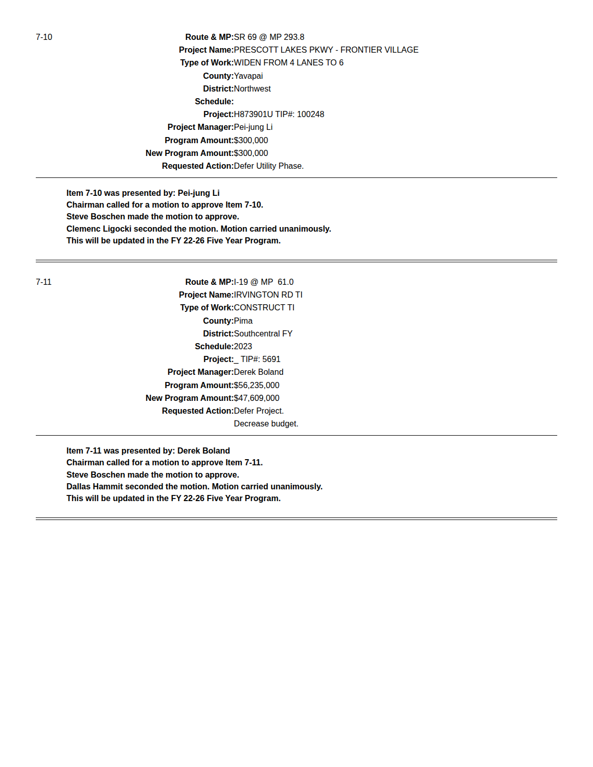| 7-10 | Route & MP: | SR 69 @ MP 293.8 |
| | Project Name: | PRESCOTT LAKES PKWY - FRONTIER VILLAGE |
| | Type of Work: | WIDEN FROM 4 LANES TO 6 |
| | County: | Yavapai |
| | District: | Northwest |
| | Schedule: | |
| | Project: | H873901U TIP#: 100248 |
| | Project Manager: | Pei-jung Li |
| | Program Amount: | $300,000 |
| | New Program Amount: | $300,000 |
| | Requested Action: | Defer Utility Phase. |
Item 7-10 was presented by: Pei-jung Li
Chairman called for a motion to approve Item 7-10.
Steve Boschen made the motion to approve.
Clemenc Ligocki seconded the motion. Motion carried unanimously.
This will be updated in the FY 22-26 Five Year Program.
| 7-11 | Route & MP: | I-19 @ MP 61.0 |
| | Project Name: | IRVINGTON RD TI |
| | Type of Work: | CONSTRUCT TI |
| | County: | Pima |
| | District: | Southcentral FY |
| | Schedule: | 2023 |
| | Project: | _ TIP#: 5691 |
| | Project Manager: | Derek Boland |
| | Program Amount: | $56,235,000 |
| | New Program Amount: | $47,609,000 |
| | Requested Action: | Defer Project. |
| | | Decrease budget. |
Item 7-11 was presented by: Derek Boland
Chairman called for a motion to approve Item 7-11.
Steve Boschen made the motion to approve.
Dallas Hammit seconded the motion. Motion carried unanimously.
This will be updated in the FY 22-26 Five Year Program.